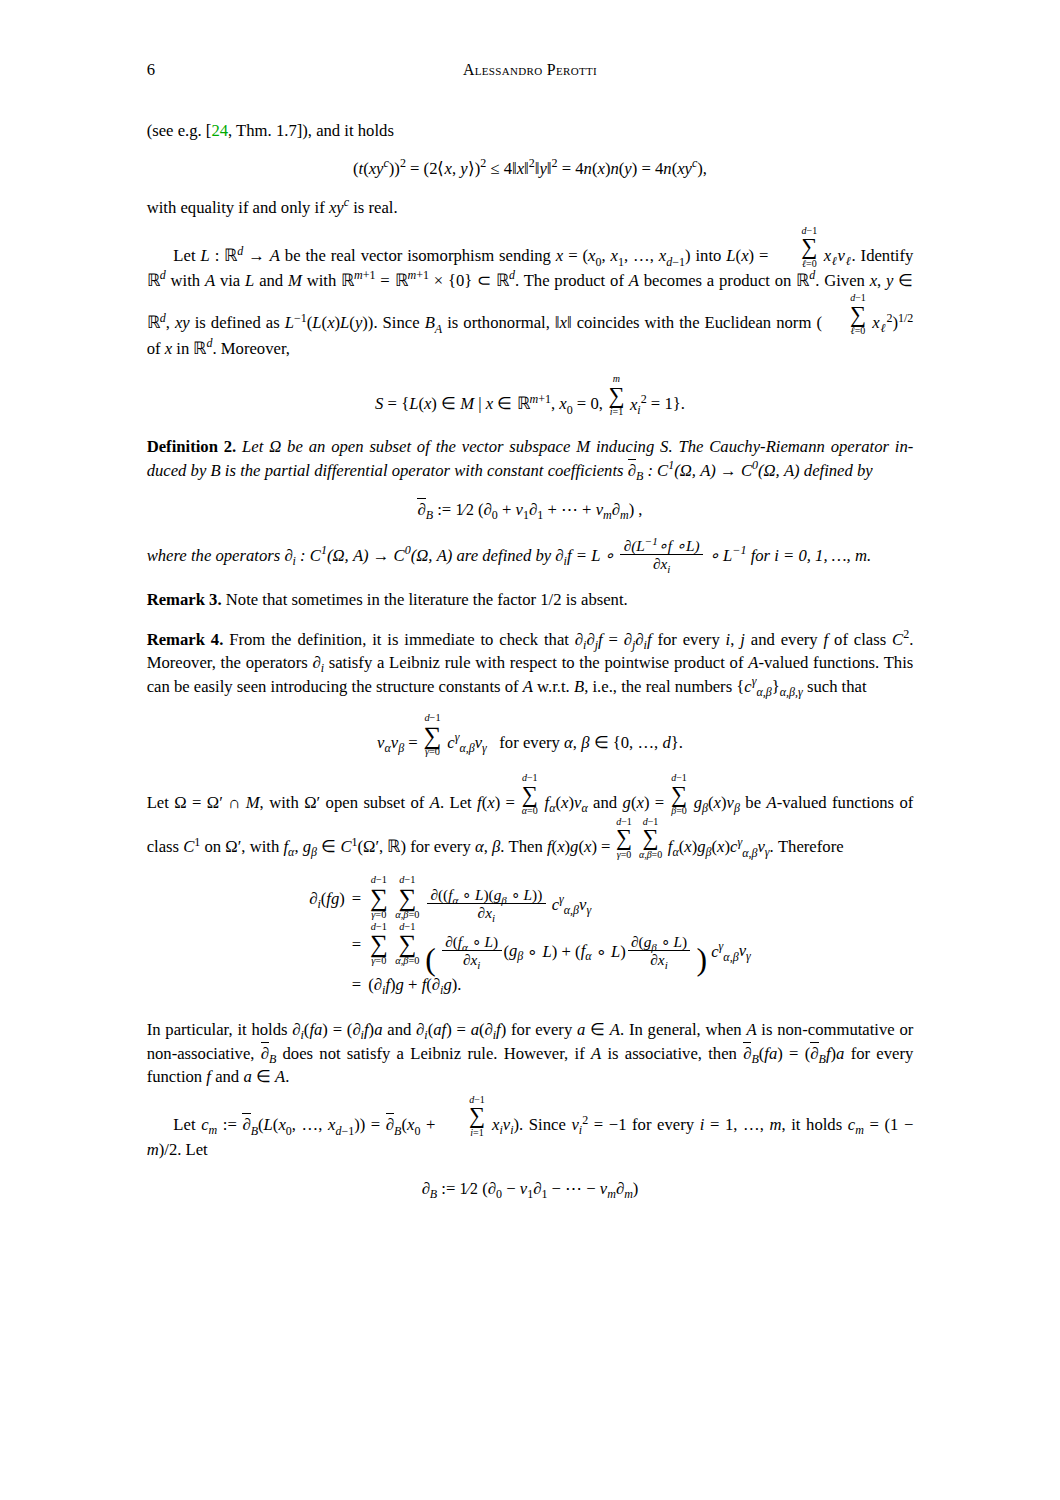6 Alessandro Perotti 6
(see e.g. [24, Thm. 1.7]), and it holds
(t(xyc))2 = (2⟨x, y⟩)2 ≤ 4‖x‖2‖y‖2 = 4n(x)n(y) = 4n(xyc),
with equality if and only if xyc is real.
Let L : ℝd → A be the real vector isomorphism sending x = (x0, x1, …, xd−1) into L(x) = d−1∑ℓ=0 xℓvℓ. Identify ℝd with A via L and M with ℝm+1 = ℝm+1 × {0} ⊂ ℝd. The product of A becomes a product on ℝd. Given x, y ∈ ℝd, xy is defined as L−1(L(x)L(y)). Since BA is orthonormal, ‖x‖ coincides with the Euclidean norm (d−1∑ℓ=0 xℓ2)1/2 of x in ℝd. Moreover,
S = {L(x) ∈ M | x ∈ ℝm+1, x0 = 0, m∑i=1 xi2 = 1}.
Definition 2. Let Ω be an open subset of the vector subspace M inducing S. The Cauchy-Riemann operator induced by B is the partial differential operator with constant coefficients ∂B : C1(Ω, A) → C0(Ω, A) defined by
∂B := 1⁄2 (∂0 + v1∂1 + ⋯ + vm∂m) ,
where the operators ∂i : C1(Ω, A) → C0(Ω, A) are defined by ∂if = L ∘ ∂(L−1∘f ∘L)∂xi ∘ L−1 for i = 0, 1, …, m.
Remark 3. Note that sometimes in the literature the factor 1/2 is absent.
Remark 4. From the definition, it is immediate to check that ∂i∂jf = ∂j∂if for every i, j and every f of class C2. Moreover, the operators ∂i satisfy a Leibniz rule with respect to the pointwise product of A-valued functions. This can be easily seen introducing the structure constants of A w.r.t. B, i.e., the real numbers {cγα,β}α,β,γ such that
vαvβ = d−1∑γ=0 cγα,βvγ for every α, β ∈ {0, …, d}.
Let Ω = Ω′ ∩ M, with Ω′ open subset of A. Let f(x) = d−1∑α=0 fα(x)vα and g(x) = d−1∑β=0 gβ(x)vβ be A-valued functions of class C1 on Ω′, with fα, gβ ∈ C1(Ω′, ℝ) for every α, β. Then f(x)g(x) = d−1∑γ=0 d−1∑α,β=0 fα(x)gβ(x)cγα,βvγ. Therefore
| ∂ i ( fg ) | = | d −1 ∑ γ =0 d −1 ∑ α , β =0 ∂(( f α ∘ L )( g β ∘ L )) ∂ x i c γ α , β v γ |
| | = | d −1 ∑ γ =0 d −1 ∑ α , β =0 ( ∂( f α ∘ L ) ∂ x i ( g β ∘ L ) + ( f α ∘ L ) ∂( g β ∘ L ) ∂ x i ) c γ α , β v γ |
| | = | (∂ i f ) g + f (∂ i g ). |
In particular, it holds ∂i(fa) = (∂if)a and ∂i(af) = a(∂if) for every a ∈ A. In general, when A is non-commutative or non-associative, ∂B does not satisfy a Leibniz rule. However, if A is associative, then ∂B(fa) = (∂Bf)a for every function f and a ∈ A.
Let cm := ∂B(L(x0, …, xd−1)) = ∂B(x0 + d−1∑i=1 xivi). Since vi2 = −1 for every i = 1, …, m, it holds cm = (1 − m)/2. Let
∂B := 1⁄2 (∂0 − v1∂1 − ⋯ − vm∂m)